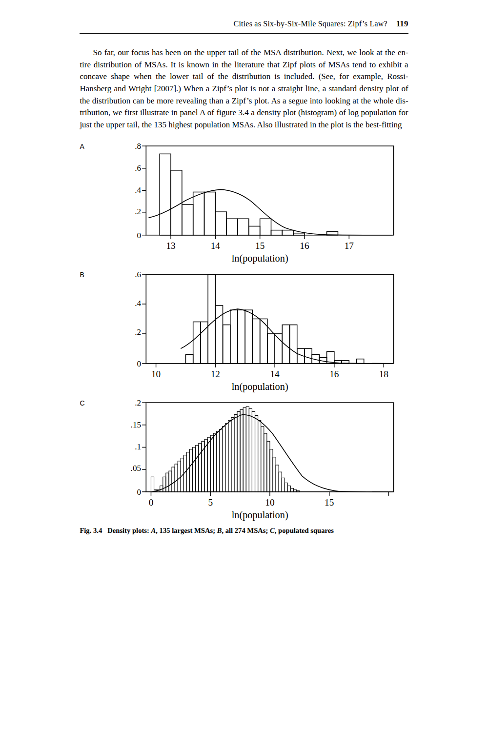Cities as Six-by-Six-Mile Squares: Zipf’s Law? 119
So far, our focus has been on the upper tail of the MSA distribution. Next, we look at the entire distribution of MSAs. It is known in the literature that Zipf plots of MSAs tend to exhibit a concave shape when the lower tail of the distribution is included. (See, for example, Rossi-Hansberg and Wright [2007].) When a Zipf’s plot is not a straight line, a standard density plot of the distribution can be more revealing than a Zipf’s plot. As a segue into looking at the whole distribution, we first illustrate in panel A of figure 3.4 a density plot (histogram) of log population for just the upper tail, the 135 highest population MSAs. Also illustrated in the plot is the best-fitting
A
.8 .6 .4 .2 0 13 14 15 16 17 ln(population)
B
.6 .4 .2 0 10 12 14 16 18 ln(population)
C
.2 .15 .1 .05 0 0 5 10 15 ln(population)
Fig. 3.4 Density plots: A, 135 largest MSAs; B, all 274 MSAs; C, populated squares